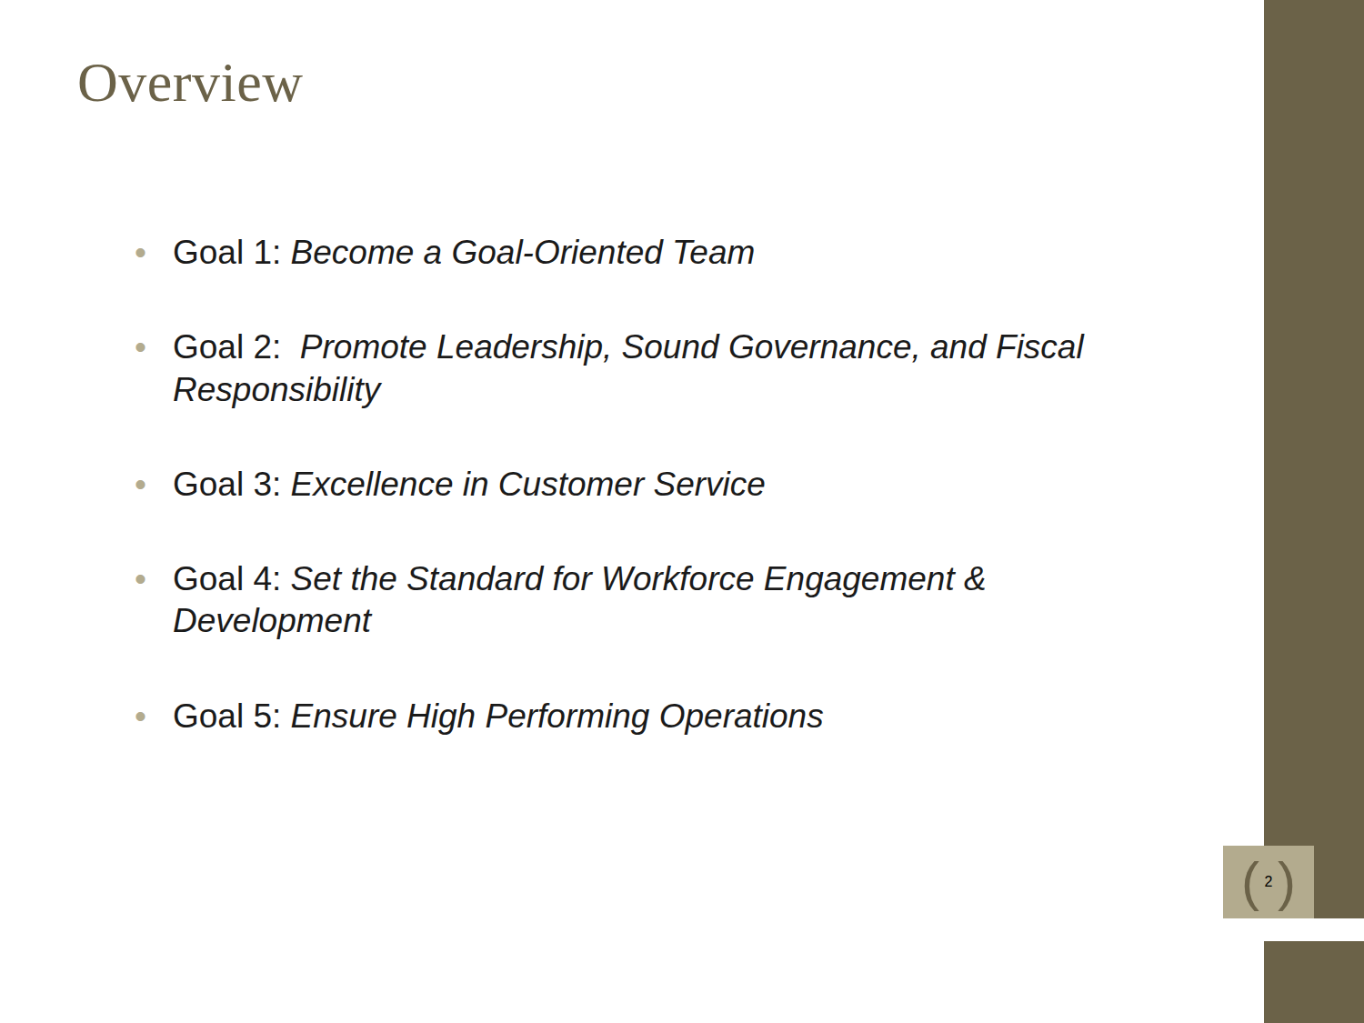Overview
Goal 1: Become a Goal-Oriented Team
Goal 2: Promote Leadership, Sound Governance, and Fiscal Responsibility
Goal 3: Excellence in Customer Service
Goal 4: Set the Standard for Workforce Engagement & Development
Goal 5: Ensure High Performing Operations
( )
2